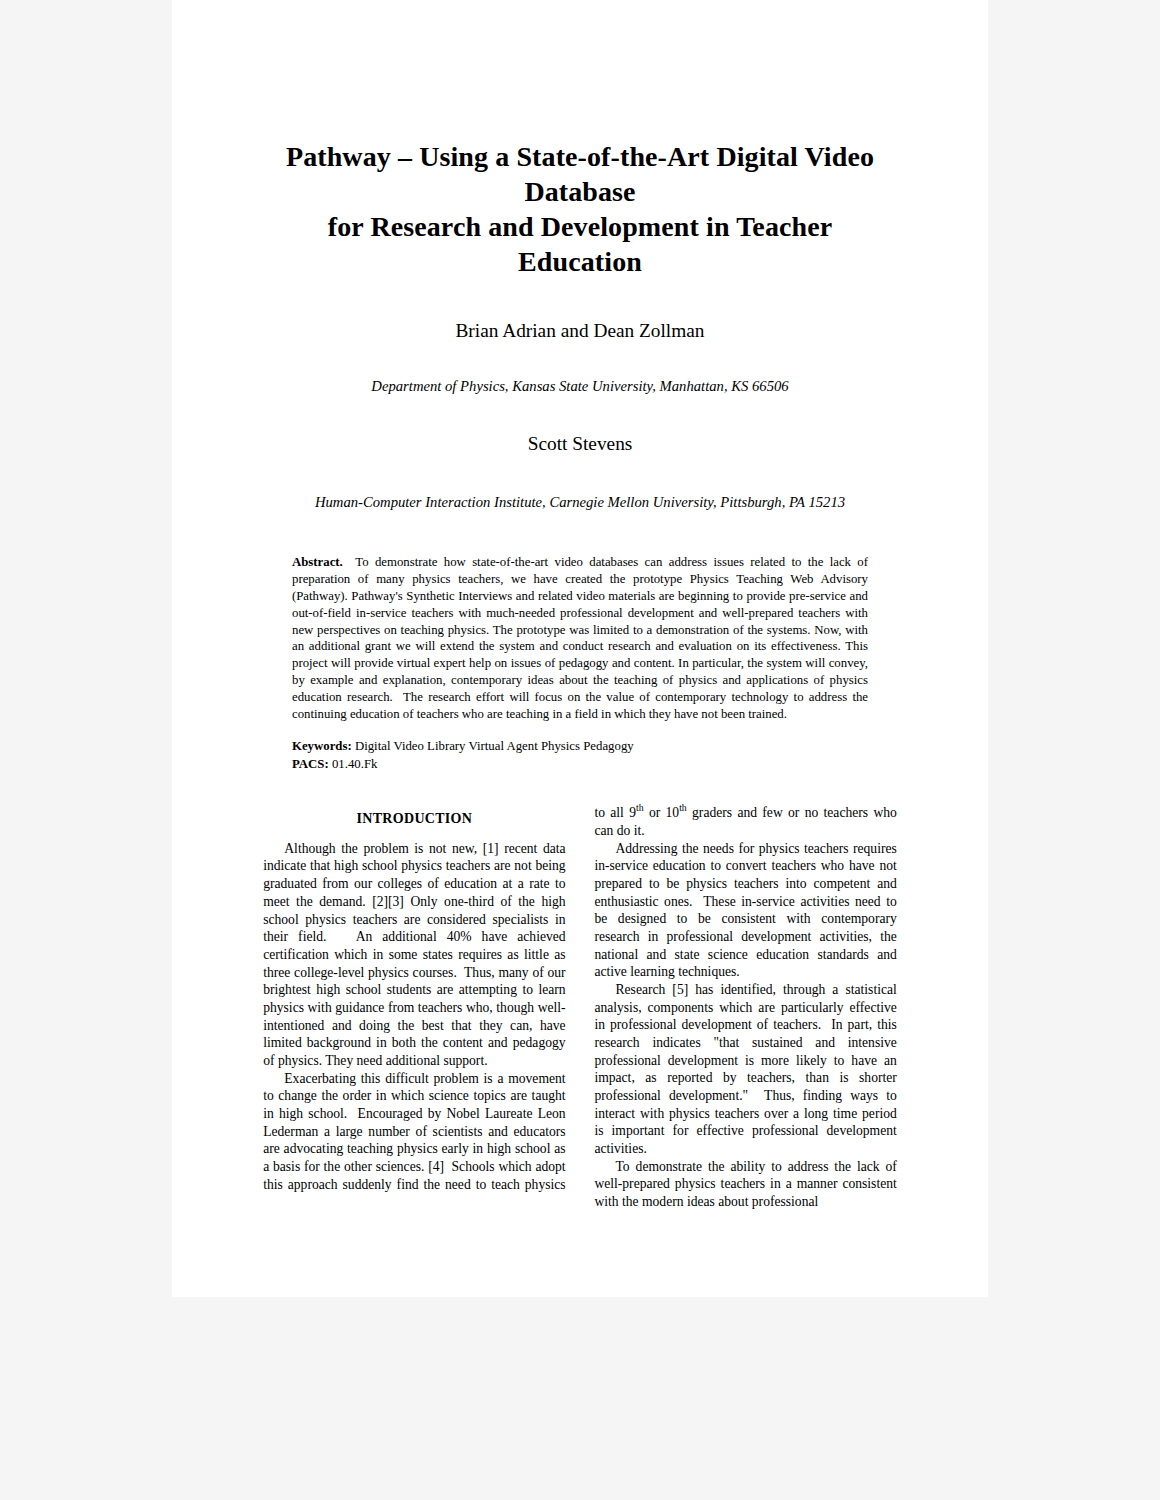Pathway – Using a State-of-the-Art Digital Video Database
for Research and Development in Teacher Education
Brian Adrian and Dean Zollman
Department of Physics, Kansas State University, Manhattan, KS 66506
Scott Stevens
Human-Computer Interaction Institute, Carnegie Mellon University, Pittsburgh, PA 15213
Abstract. To demonstrate how state-of-the-art video databases can address issues related to the lack of preparation of many physics teachers, we have created the prototype Physics Teaching Web Advisory (Pathway). Pathway's Synthetic Interviews and related video materials are beginning to provide pre-service and out-of-field in-service teachers with much-needed professional development and well-prepared teachers with new perspectives on teaching physics. The prototype was limited to a demonstration of the systems. Now, with an additional grant we will extend the system and conduct research and evaluation on its effectiveness. This project will provide virtual expert help on issues of pedagogy and content. In particular, the system will convey, by example and explanation, contemporary ideas about the teaching of physics and applications of physics education research. The research effort will focus on the value of contemporary technology to address the continuing education of teachers who are teaching in a field in which they have not been trained.
Keywords: Digital Video Library Virtual Agent Physics Pedagogy
PACS: 01.40.Fk
Introduction
Although the problem is not new, [1] recent data indicate that high school physics teachers are not being graduated from our colleges of education at a rate to meet the demand. [2][3] Only one-third of the high school physics teachers are considered specialists in their field. An additional 40% have achieved certification which in some states requires as little as three college-level physics courses. Thus, many of our brightest high school students are attempting to learn physics with guidance from teachers who, though well-intentioned and doing the best that they can, have limited background in both the content and pedagogy of physics. They need additional support.
Exacerbating this difficult problem is a movement to change the order in which science topics are taught in high school. Encouraged by Nobel Laureate Leon Lederman a large number of scientists and educators are advocating teaching physics early in high school as a basis for the other sciences. [4] Schools which adopt this approach suddenly find the need to teach physics to all 9th or 10th graders and few or no teachers who can do it.
Addressing the needs for physics teachers requires in-service education to convert teachers who have not prepared to be physics teachers into competent and enthusiastic ones. These in-service activities need to be designed to be consistent with contemporary research in professional development activities, the national and state science education standards and active learning techniques.
Research [5] has identified, through a statistical analysis, components which are particularly effective in professional development of teachers. In part, this research indicates "that sustained and intensive professional development is more likely to have an impact, as reported by teachers, than is shorter professional development." Thus, finding ways to interact with physics teachers over a long time period is important for effective professional development activities.
To demonstrate the ability to address the lack of well-prepared physics teachers in a manner consistent with the modern ideas about professional